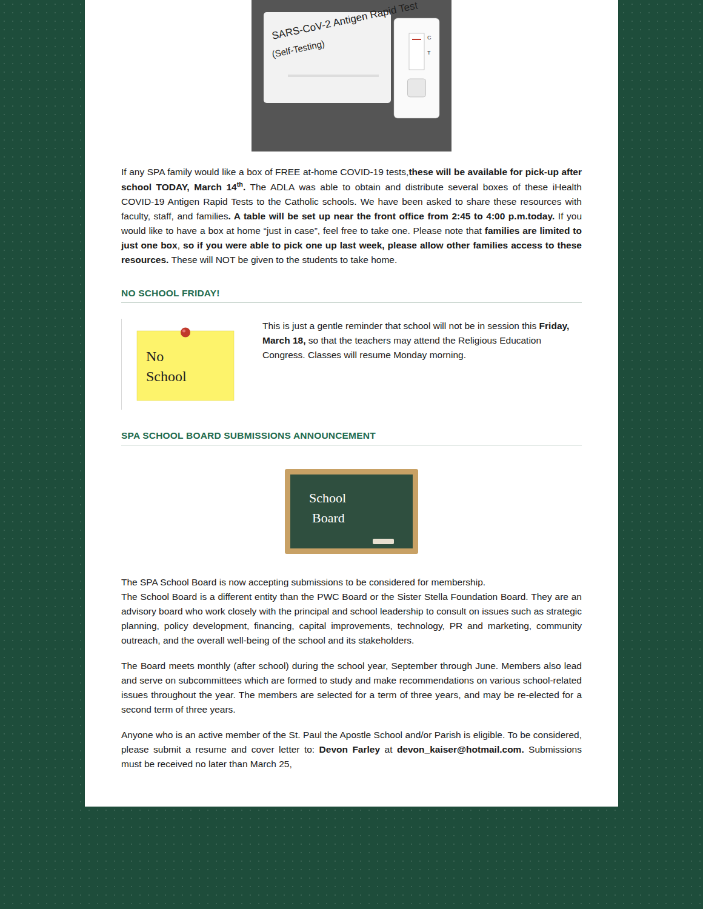If any SPA family would like a box of FREE at-home COVID-19 tests,these will be available for pick-up after school TODAY, March 14th. The ADLA was able to obtain and distribute several boxes of these iHealth COVID-19 Antigen Rapid Tests to the Catholic schools. We have been asked to share these resources with faculty, staff, and families. A table will be set up near the front office from 2:45 to 4:00 p.m.today. If you would like to have a box at home “just in case”, feel free to take one. Please note that families are limited to just one box, so if you were able to pick one up last week, please allow other families access to these resources. These will NOT be given to the students to take home.
NO SCHOOL FRIDAY!
This is just a gentle reminder that school will not be in session this Friday, March 18, so that the teachers may attend the Religious Education Congress. Classes will resume Monday morning.
SPA SCHOOL BOARD SUBMISSIONS ANNOUNCEMENT
The SPA School Board is now accepting submissions to be considered for membership.
The School Board is a different entity than the PWC Board or the Sister Stella Foundation Board. They are an advisory board who work closely with the principal and school leadership to consult on issues such as strategic planning, policy development, financing, capital improvements, technology, PR and marketing, community outreach, and the overall well-being of the school and its stakeholders.
The Board meets monthly (after school) during the school year, September through June. Members also lead and serve on subcommittees which are formed to study and make recommendations on various school-related issues throughout the year. The members are selected for a term of three years, and may be re-elected for a second term of three years.
Anyone who is an active member of the St. Paul the Apostle School and/or Parish is eligible. To be considered, please submit a resume and cover letter to: Devon Farley at devon_kaiser@hotmail.com. Submissions must be received no later than March 25,